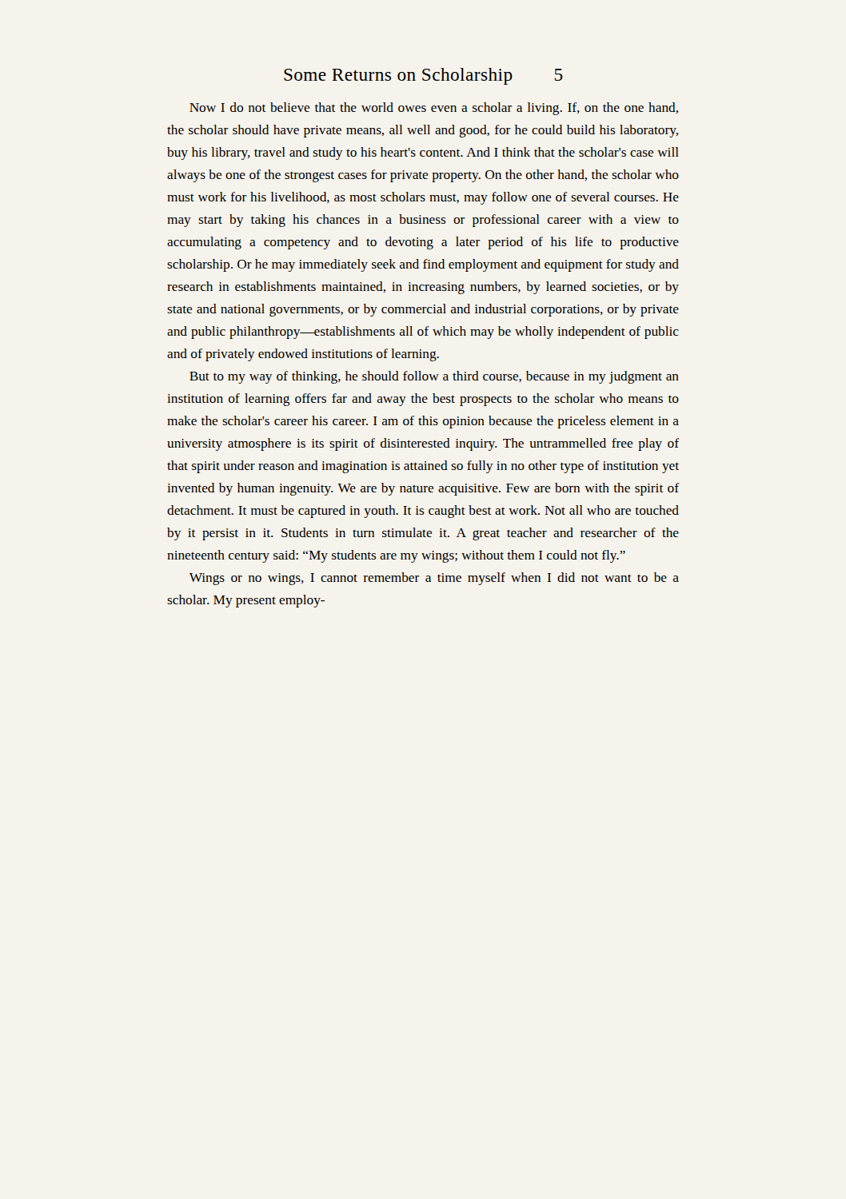Some Returns on Scholarship
5
Now I do not believe that the world owes even a scholar a living. If, on the one hand, the scholar should have private means, all well and good, for he could build his laboratory, buy his library, travel and study to his heart's content. And I think that the scholar's case will always be one of the strongest cases for private property. On the other hand, the scholar who must work for his livelihood, as most scholars must, may follow one of several courses. He may start by taking his chances in a business or professional career with a view to accumulating a competency and to devoting a later period of his life to productive scholarship. Or he may immediately seek and find employment and equipment for study and research in establishments maintained, in increasing numbers, by learned societies, or by state and national governments, or by commercial and industrial corporations, or by private and public philanthropy—establishments all of which may be wholly independent of public and of privately endowed institutions of learning.
But to my way of thinking, he should follow a third course, because in my judgment an institution of learning offers far and away the best prospects to the scholar who means to make the scholar's career his career. I am of this opinion because the priceless element in a university atmosphere is its spirit of disinterested inquiry. The untrammelled free play of that spirit under reason and imagination is attained so fully in no other type of institution yet invented by human ingenuity. We are by nature acquisitive. Few are born with the spirit of detachment. It must be captured in youth. It is caught best at work. Not all who are touched by it persist in it. Students in turn stimulate it. A great teacher and researcher of the nineteenth century said: “My students are my wings; without them I could not fly.”
Wings or no wings, I cannot remember a time myself when I did not want to be a scholar. My present employ-